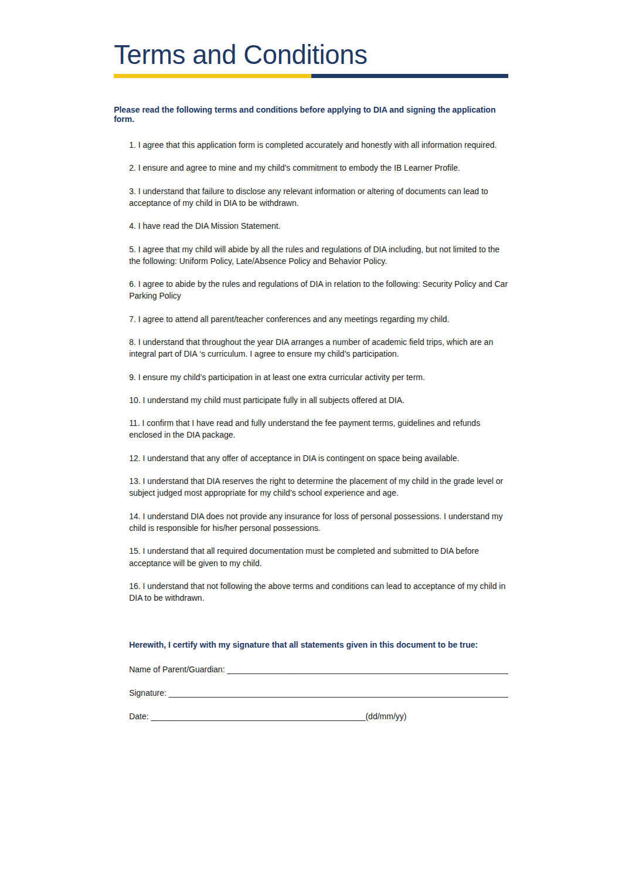Terms and Conditions
Please read the following terms and conditions before applying to DIA and signing the application form.
I agree that this application form is completed accurately and honestly with all information required.
I ensure and agree to mine and my child’s commitment to embody the IB Learner Profile.
I understand that failure to disclose any relevant information or altering of documents can lead to acceptance of my child in DIA to be withdrawn.
I have read the DIA Mission Statement.
I agree that my child will abide by all the rules and regulations of DIA including, but not limited to the the following: Uniform Policy, Late/Absence Policy and Behavior Policy.
I agree to abide by the rules and regulations of DIA in relation to the following: Security Policy and Car Parking Policy
I agree to attend all parent/teacher conferences and any meetings regarding my child.
I understand that throughout the year DIA arranges a number of academic field trips, which are an integral part of DIA ‘s curriculum. I agree to ensure my child’s participation.
I ensure my child’s participation in at least one extra curricular activity per term.
I understand my child must participate fully in all subjects offered at DIA.
I confirm that I have read and fully understand the fee payment terms, guidelines and refunds enclosed in the DIA package.
I understand that any offer of acceptance in DIA is contingent on space being available.
I understand that DIA reserves the right to determine the placement of my child in the grade level or subject judged most appropriate for my child’s school experience and age.
I understand DIA does not provide any insurance for loss of personal possessions. I understand my child is responsible for his/her personal possessions.
I understand that all required documentation must be completed and submitted to DIA before acceptance will be given to my child.
I understand that not following the above terms and conditions can lead to acceptance of my child in DIA to be withdrawn.
Herewith, I certify with my signature that all statements given in this document to be true:
Name of Parent/Guardian: _______________________________________________________________________________
Signature: ______________________________________________________________________________________
Date: _______________________________________________(dd/mm/yy)